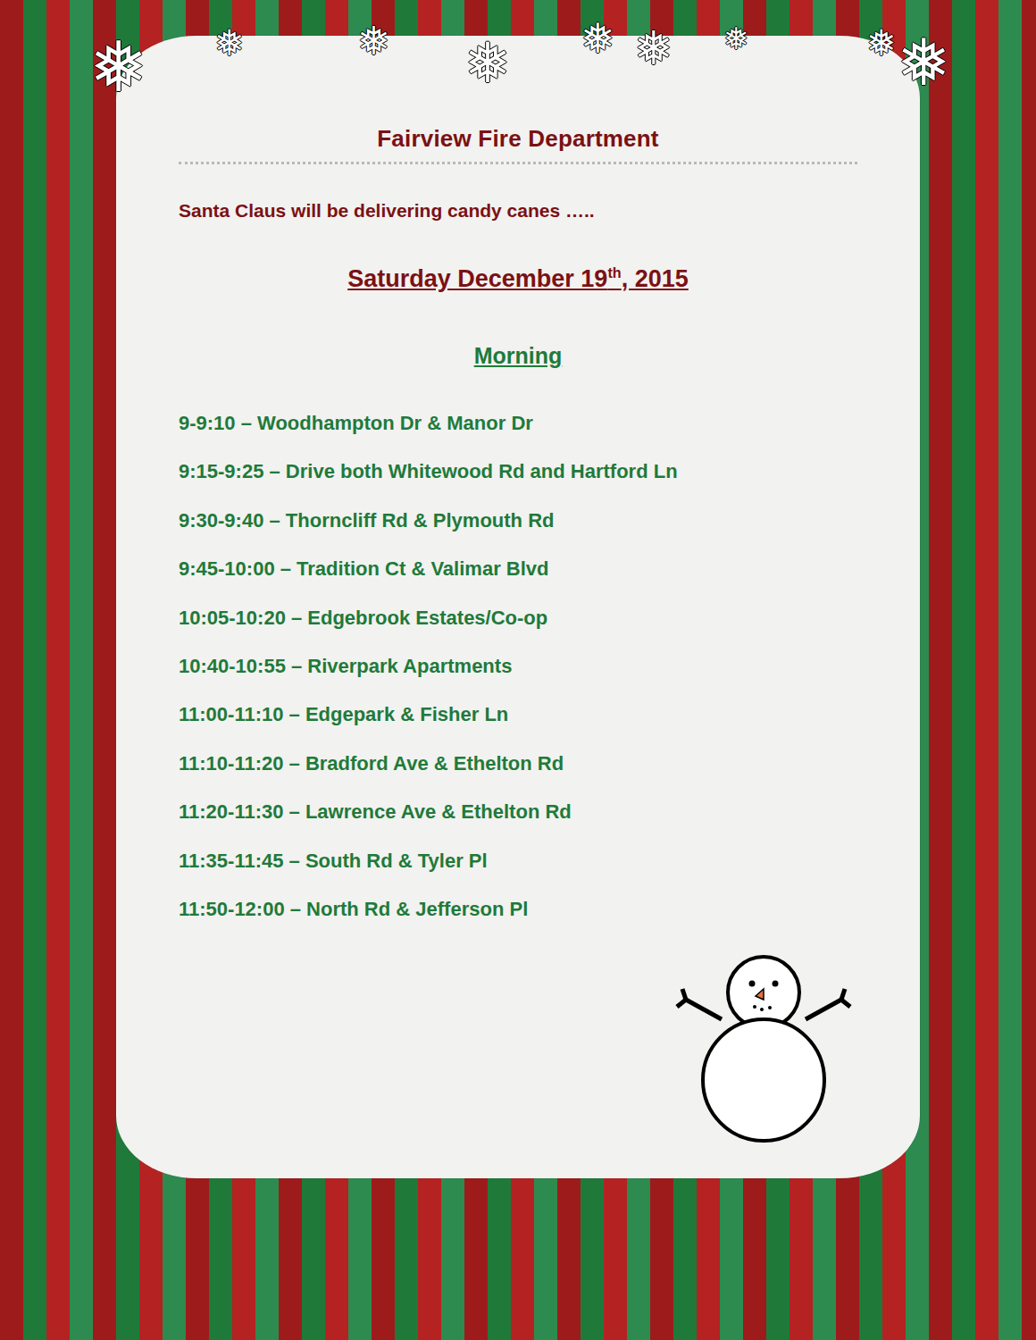❅ ❅ ❅ ❅ ❅ ❅ ❅ ❅ ❅
Fairview Fire Department
Santa Claus will be delivering candy canes …..
Saturday December 19th, 2015
Morning
9-9:10 – Woodhampton Dr & Manor Dr
9:15-9:25 – Drive both Whitewood Rd and Hartford Ln
9:30-9:40 – Thorncliff Rd & Plymouth Rd
9:45-10:00 – Tradition Ct & Valimar Blvd
10:05-10:20 – Edgebrook Estates/Co-op
10:40-10:55 – Riverpark Apartments
11:00-11:10 – Edgepark & Fisher Ln
11:10-11:20 – Bradford Ave & Ethelton Rd
11:20-11:30 – Lawrence Ave & Ethelton Rd
11:35-11:45 – South Rd & Tyler Pl
11:50-12:00 – North Rd & Jefferson Pl